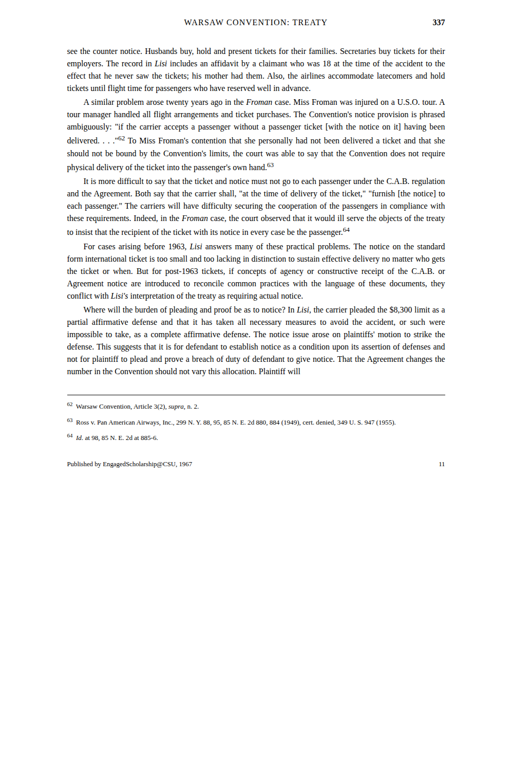WARSAW CONVENTION: TREATY 337
see the counter notice. Husbands buy, hold and present tickets for their families. Secretaries buy tickets for their employers. The record in Lisi includes an affidavit by a claimant who was 18 at the time of the accident to the effect that he never saw the tickets; his mother had them. Also, the airlines accommodate latecomers and hold tickets until flight time for passengers who have reserved well in advance.
A similar problem arose twenty years ago in the Froman case. Miss Froman was injured on a U.S.O. tour. A tour manager handled all flight arrangements and ticket purchases. The Convention's notice provision is phrased ambiguously: "if the carrier accepts a passenger without a passenger ticket [with the notice on it] having been delivered. . . ."62 To Miss Froman's contention that she personally had not been delivered a ticket and that she should not be bound by the Convention's limits, the court was able to say that the Convention does not require physical delivery of the ticket into the passenger's own hand.63
It is more difficult to say that the ticket and notice must not go to each passenger under the C.A.B. regulation and the Agreement. Both say that the carrier shall, "at the time of delivery of the ticket," "furnish [the notice] to each passenger." The carriers will have difficulty securing the cooperation of the passengers in compliance with these requirements. Indeed, in the Froman case, the court observed that it would ill serve the objects of the treaty to insist that the recipient of the ticket with its notice in every case be the passenger.64
For cases arising before 1963, Lisi answers many of these practical problems. The notice on the standard form international ticket is too small and too lacking in distinction to sustain effective delivery no matter who gets the ticket or when. But for post-1963 tickets, if concepts of agency or constructive receipt of the C.A.B. or Agreement notice are introduced to reconcile common practices with the language of these documents, they conflict with Lisi's interpretation of the treaty as requiring actual notice.
Where will the burden of pleading and proof be as to notice? In Lisi, the carrier pleaded the $8,300 limit as a partial affirmative defense and that it has taken all necessary measures to avoid the accident, or such were impossible to take, as a complete affirmative defense. The notice issue arose on plaintiffs' motion to strike the defense. This suggests that it is for defendant to establish notice as a condition upon its assertion of defenses and not for plaintiff to plead and prove a breach of duty of defendant to give notice. That the Agreement changes the number in the Convention should not vary this allocation. Plaintiff will
62 Warsaw Convention, Article 3(2), supra, n. 2.
63 Ross v. Pan American Airways, Inc., 299 N. Y. 88, 95, 85 N. E. 2d 880, 884 (1949), cert. denied, 349 U. S. 947 (1955).
64 Id. at 98, 85 N. E. 2d at 885-6.
Published by EngagedScholarship@CSU, 1967 11